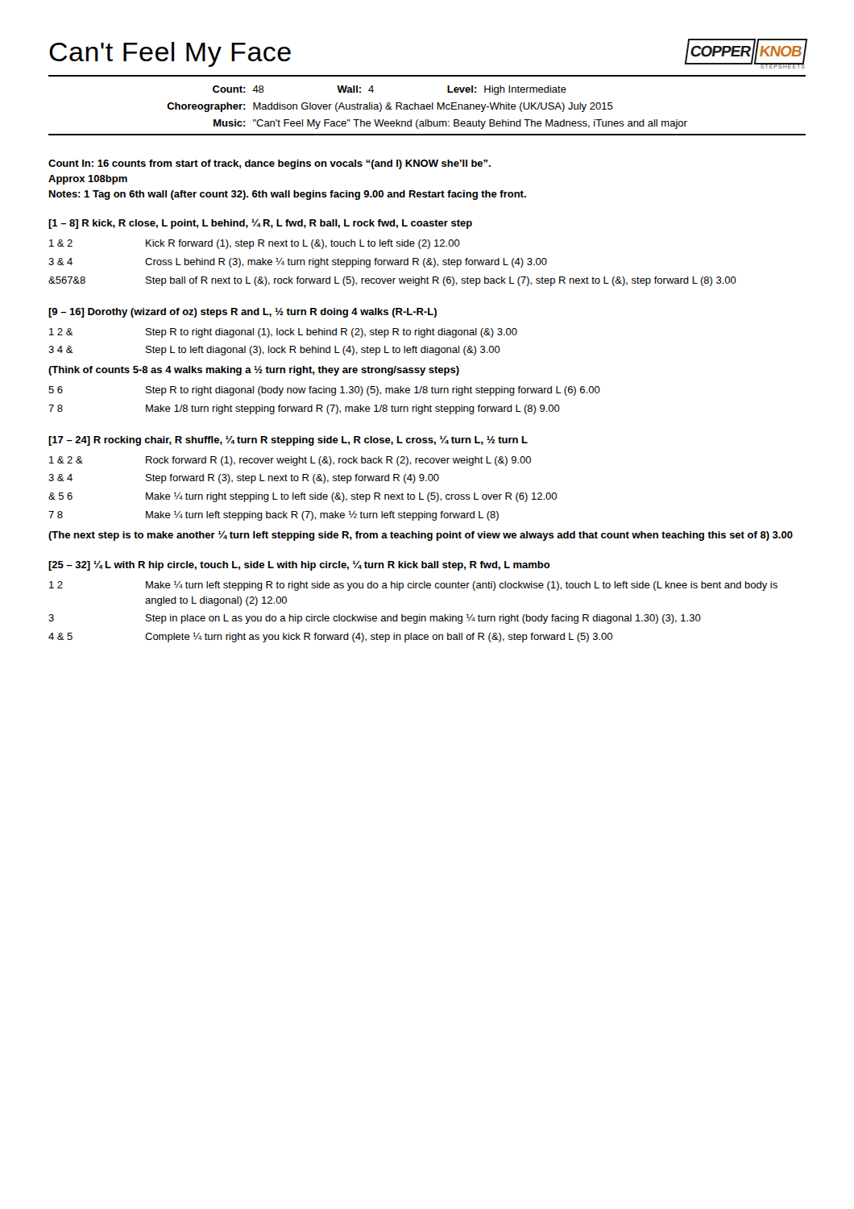Can't Feel My Face
COPPER KNOB STEPSHEETS
| Count: | 48 | Wall: | 4 | Level: | High Intermediate |
| Choreographer: | Maddison Glover (Australia) & Rachael McEnaney-White (UK/USA) July 2015 |
| Music: | "Can't Feel My Face" The Weeknd (album: Beauty Behind The Madness, iTunes and all major |
Count In: 16 counts from start of track, dance begins on vocals “(and I) KNOW she’ll be”.
Approx 108bpm
Notes: 1 Tag on 6th wall (after count 32). 6th wall begins facing 9.00 and Restart facing the front.
[1 – 8] R kick, R close, L point, L behind, ¼ R, L fwd, R ball, L rock fwd, L coaster step
| 1 & 2 | Kick R forward (1), step R next to L (&), touch L to left side (2) 12.00 |
| 3 & 4 | Cross L behind R (3), make ¼ turn right stepping forward R (&), step forward L (4) 3.00 |
| &567&8 | Step ball of R next to L (&), rock forward L (5), recover weight R (6), step back L (7), step R next to L (&), step forward L (8) 3.00 |
[9 – 16] Dorothy (wizard of oz) steps R and L, ½ turn R doing 4 walks (R-L-R-L)
| 1 2 & | Step R to right diagonal (1), lock L behind R (2), step R to right diagonal (&) 3.00 |
| 3 4 & | Step L to left diagonal (3), lock R behind L (4), step L to left diagonal (&) 3.00 |
(Think of counts 5-8 as 4 walks making a ½ turn right, they are strong/sassy steps)
| 5 6 | Step R to right diagonal (body now facing 1.30) (5), make 1/8 turn right stepping forward L (6) 6.00 |
| 7 8 | Make 1/8 turn right stepping forward R (7), make 1/8 turn right stepping forward L (8) 9.00 |
[17 – 24] R rocking chair, R shuffle, ¼ turn R stepping side L, R close, L cross, ¼ turn L, ½ turn L
| 1 & 2 & | Rock forward R (1), recover weight L (&), rock back R (2), recover weight L (&) 9.00 |
| 3 & 4 | Step forward R (3), step L next to R (&), step forward R (4) 9.00 |
| & 5 6 | Make ¼ turn right stepping L to left side (&), step R next to L (5), cross L over R (6) 12.00 |
| 7 8 | Make ¼ turn left stepping back R (7), make ½ turn left stepping forward L (8) |
(The next step is to make another ¼ turn left stepping side R, from a teaching point of view we always add that count when teaching this set of 8) 3.00
[25 – 32] ¼ L with R hip circle, touch L, side L with hip circle, ¼ turn R kick ball step, R fwd, L mambo
| 1 2 | Make ¼ turn left stepping R to right side as you do a hip circle counter (anti) clockwise (1), touch L to left side (L knee is bent and body is angled to L diagonal) (2) 12.00 |
| 3 | Step in place on L as you do a hip circle clockwise and begin making ¼ turn right (body facing R diagonal 1.30) (3), 1.30 |
| 4 & 5 | Complete ¼ turn right as you kick R forward (4), step in place on ball of R (&), step forward L (5) 3.00 |